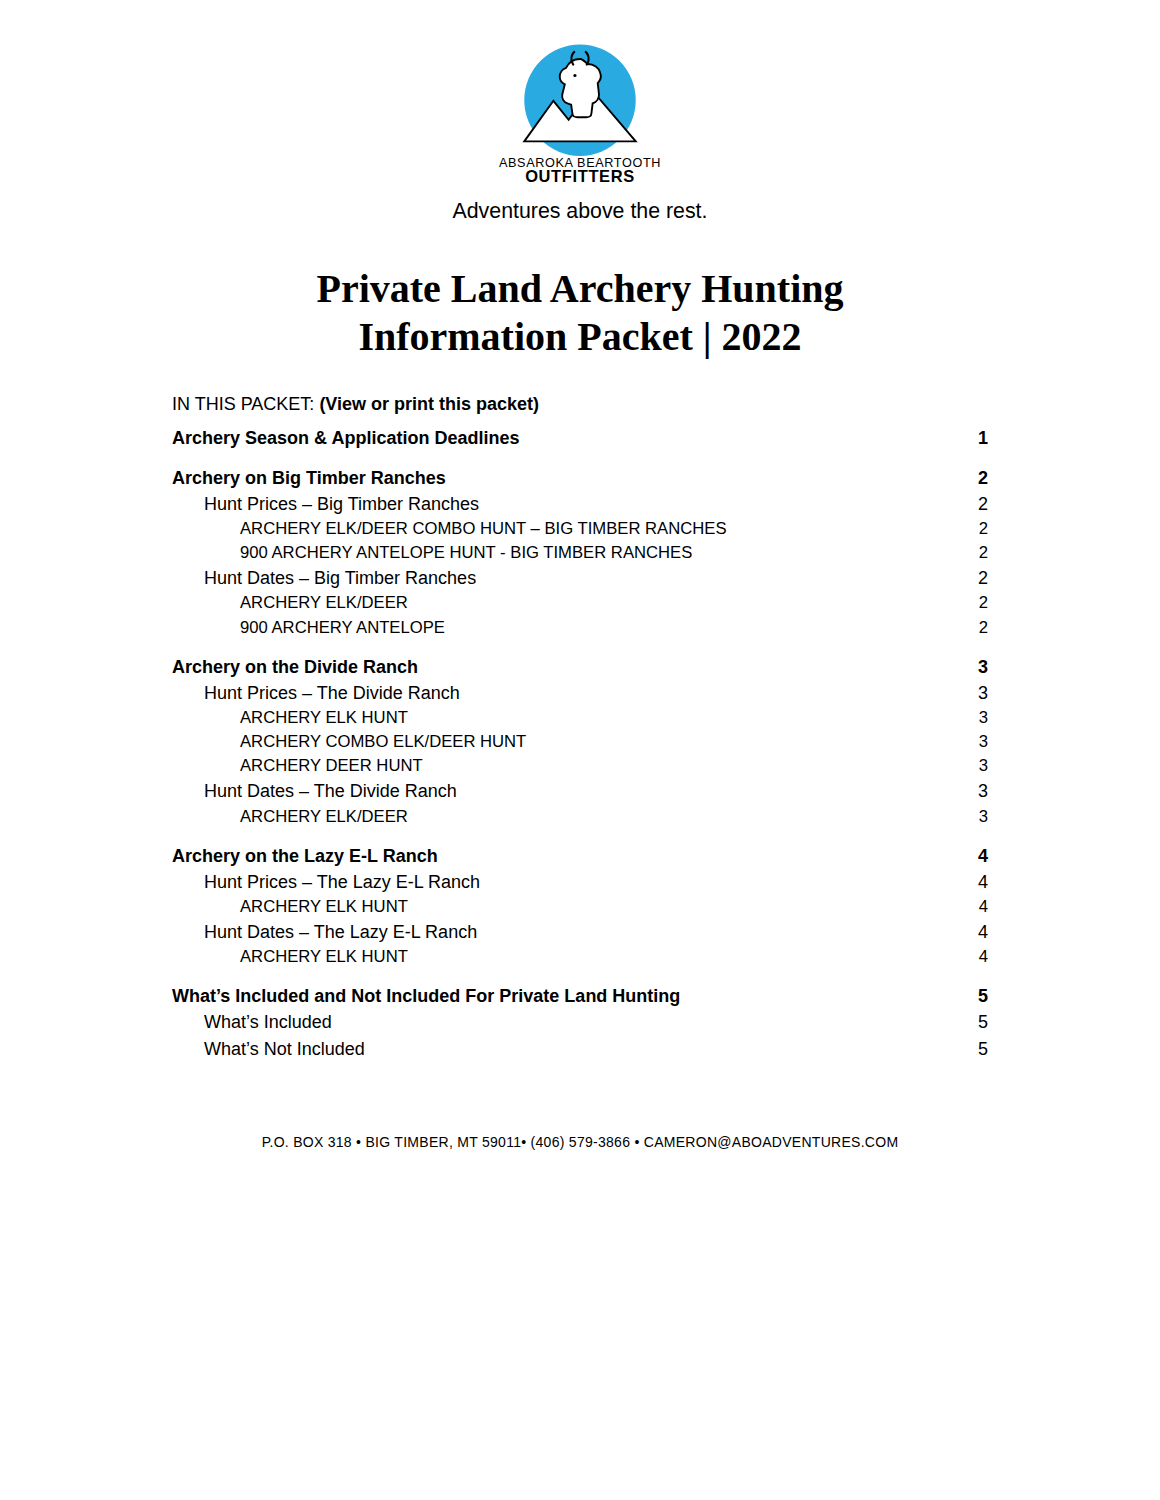ABSAROKA BEARTOOTH OUTFITTERS
Adventures above the rest.
Private Land Archery Hunting
Information Packet | 2022
IN THIS PACKET: (View or print this packet)
| Archery Season & Application Deadlines | 1 |
| Archery on Big Timber Ranches | 2 |
| Hunt Prices – Big Timber Ranches | 2 |
| ARCHERY ELK/DEER COMBO HUNT – BIG TIMBER RANCHES | 2 |
| 900 ARCHERY ANTELOPE HUNT - BIG TIMBER RANCHES | 2 |
| Hunt Dates – Big Timber Ranches | 2 |
| ARCHERY ELK/DEER | 2 |
| 900 ARCHERY ANTELOPE | 2 |
| Archery on the Divide Ranch | 3 |
| Hunt Prices – The Divide Ranch | 3 |
| ARCHERY ELK HUNT | 3 |
| ARCHERY COMBO ELK/DEER HUNT | 3 |
| ARCHERY DEER HUNT | 3 |
| Hunt Dates – The Divide Ranch | 3 |
| ARCHERY ELK/DEER | 3 |
| Archery on the Lazy E-L Ranch | 4 |
| Hunt Prices – The Lazy E-L Ranch | 4 |
| ARCHERY ELK HUNT | 4 |
| Hunt Dates – The Lazy E-L Ranch | 4 |
| ARCHERY ELK HUNT | 4 |
| What’s Included and Not Included For Private Land Hunting | 5 |
| What’s Included | 5 |
| What’s Not Included | 5 |
P.O. BOX 318 • BIG TIMBER, MT 59011• (406) 579-3866 • CAMERON@ABOADVENTURES.COM